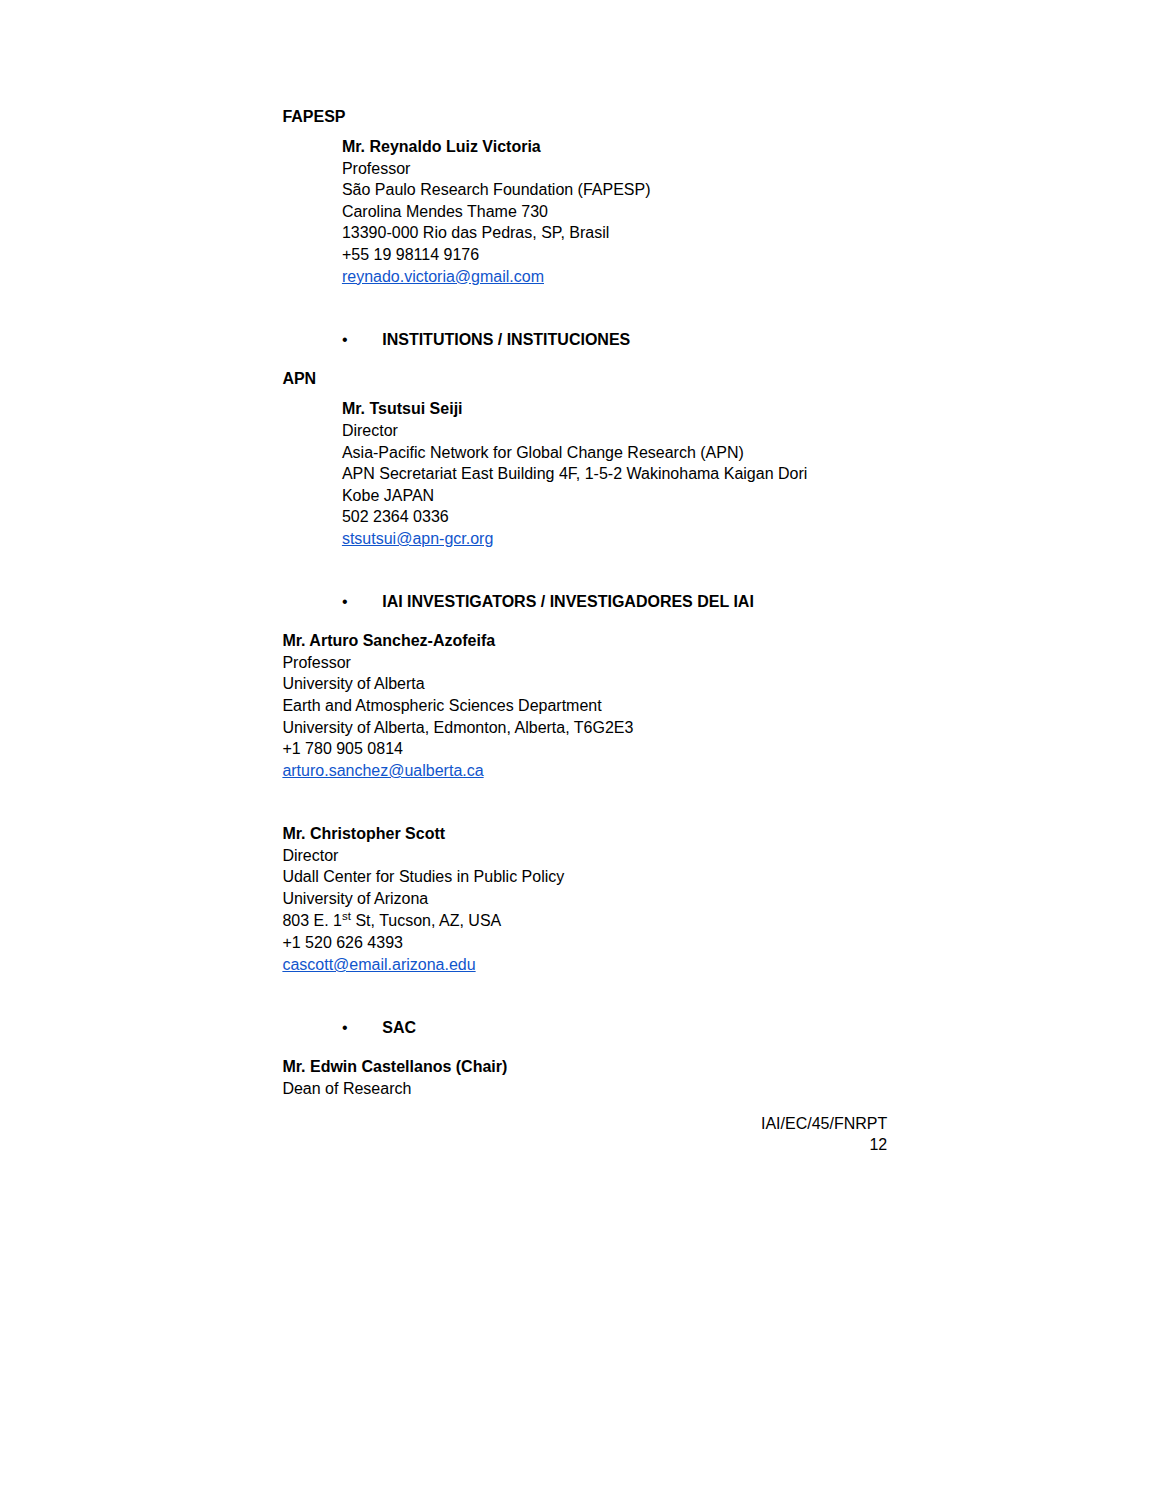FAPESP
Mr. Reynaldo Luiz Victoria
Professor
São Paulo Research Foundation (FAPESP)
Carolina Mendes Thame 730
13390-000 Rio das Pedras, SP, Brasil
+55 19 98114 9176
reynado.victoria@gmail.com
• INSTITUTIONS / INSTITUCIONES
APN
Mr. Tsutsui Seiji
Director
Asia-Pacific Network for Global Change Research (APN)
APN Secretariat East Building 4F, 1-5-2 Wakinohama Kaigan Dori
Kobe JAPAN
502 2364 0336
stsutsui@apn-gcr.org
• IAI INVESTIGATORS / INVESTIGADORES DEL IAI
Mr. Arturo Sanchez-Azofeifa
Professor
University of Alberta
Earth and Atmospheric Sciences Department
University of Alberta, Edmonton, Alberta, T6G2E3
+1 780 905 0814
arturo.sanchez@ualberta.ca
Mr. Christopher Scott
Director
Udall Center for Studies in Public Policy
University of Arizona
803 E. 1st St, Tucson, AZ, USA
+1 520 626 4393
cascott@email.arizona.edu
• SAC
Mr. Edwin Castellanos (Chair)
Dean of Research
IAI/EC/45/FNRPT
12